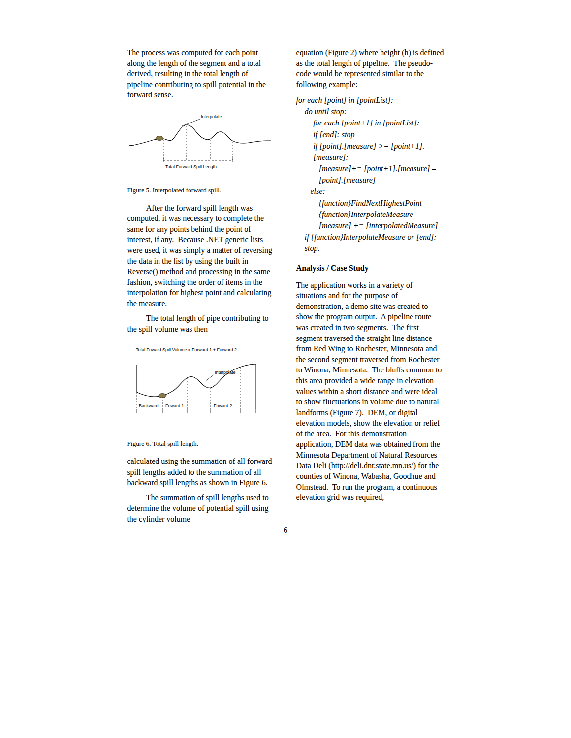The process was computed for each point along the length of the segment and a total derived, resulting in the total length of pipeline contributing to spill potential in the forward sense.
Interpolate Total Forward Spill Length
Figure 5. Interpolated forward spill.
After the forward spill length was computed, it was necessary to complete the same for any points behind the point of interest, if any. Because .NET generic lists were used, it was simply a matter of reversing the data in the list by using the built in Reverse() method and processing in the same fashion, switching the order of items in the interpolation for highest point and calculating the measure.
The total length of pipe contributing to the spill volume was then
Total Foward Spill Volume = Forward 1 + Forward 2 Interpolate Backward Foward 1 Foward 2
Figure 6. Total spill length.
calculated using the summation of all forward spill lengths added to the summation of all backward spill lengths as shown in Figure 6.
The summation of spill lengths used to determine the volume of potential spill using the cylinder volume
equation (Figure 2) where height (h) is defined as the total length of pipeline. The pseudo-code would be represented similar to the following example:
for each [point] in [pointList]:
do until stop:
for each [point+1] in [pointList]:
if [end]: stop
if [point].[measure] >= [point+1].[measure]:
[measure]+= [point+1].[measure] – [point].[measure]
else:
{function}FindNextHighestPoint
{function}InterpolateMeasure
[measure] += [interpolatedMeasure]
if {function}InterpolateMeasure or [end]: stop.
Analysis / Case Study
The application works in a variety of situations and for the purpose of demonstration, a demo site was created to show the program output. A pipeline route was created in two segments. The first segment traversed the straight line distance from Red Wing to Rochester, Minnesota and the second segment traversed from Rochester to Winona, Minnesota. The bluffs common to this area provided a wide range in elevation values within a short distance and were ideal to show fluctuations in volume due to natural landforms (Figure 7). DEM, or digital elevation models, show the elevation or relief of the area. For this demonstration application, DEM data was obtained from the Minnesota Department of Natural Resources Data Deli (http://deli.dnr.state.mn.us/) for the counties of Winona, Wabasha, Goodhue and Olmstead. To run the program, a continuous elevation grid was required,
6